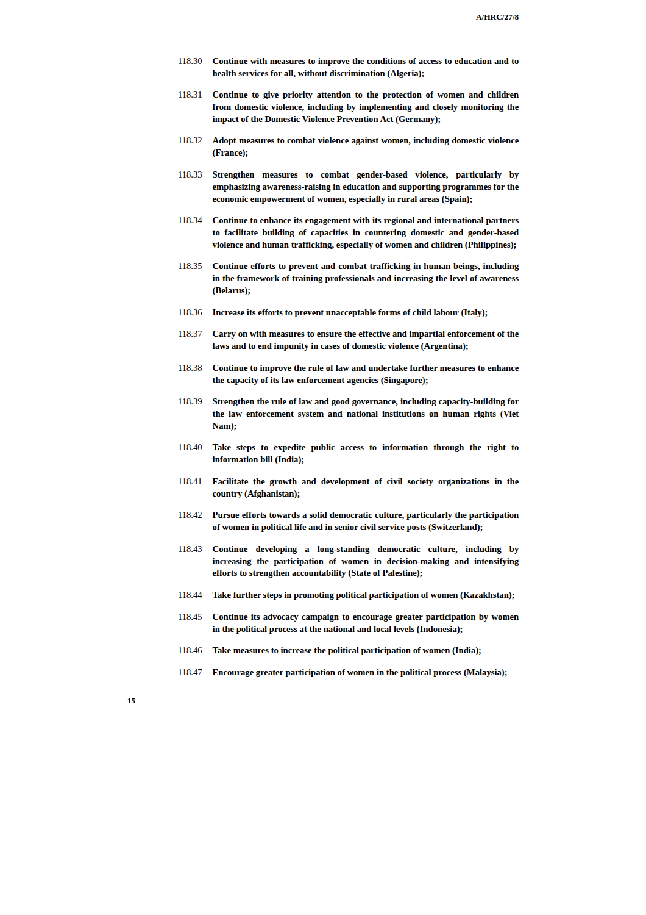A/HRC/27/8
118.30
Continue with measures to improve the conditions of access to education and to health services for all, without discrimination (Algeria);
118.31
Continue to give priority attention to the protection of women and children from domestic violence, including by implementing and closely monitoring the impact of the Domestic Violence Prevention Act (Germany);
118.32
Adopt measures to combat violence against women, including domestic violence (France);
118.33
Strengthen measures to combat gender-based violence, particularly by emphasizing awareness-raising in education and supporting programmes for the economic empowerment of women, especially in rural areas (Spain);
118.34
Continue to enhance its engagement with its regional and international partners to facilitate building of capacities in countering domestic and gender-based violence and human trafficking, especially of women and children (Philippines);
118.35
Continue efforts to prevent and combat trafficking in human beings, including in the framework of training professionals and increasing the level of awareness (Belarus);
118.36
Increase its efforts to prevent unacceptable forms of child labour (Italy);
118.37
Carry on with measures to ensure the effective and impartial enforcement of the laws and to end impunity in cases of domestic violence (Argentina);
118.38
Continue to improve the rule of law and undertake further measures to enhance the capacity of its law enforcement agencies (Singapore);
118.39
Strengthen the rule of law and good governance, including capacity-building for the law enforcement system and national institutions on human rights (Viet Nam);
118.40
Take steps to expedite public access to information through the right to information bill (India);
118.41
Facilitate the growth and development of civil society organizations in the country (Afghanistan);
118.42
Pursue efforts towards a solid democratic culture, particularly the participation of women in political life and in senior civil service posts (Switzerland);
118.43
Continue developing a long-standing democratic culture, including by increasing the participation of women in decision-making and intensifying efforts to strengthen accountability (State of Palestine);
118.44
Take further steps in promoting political participation of women (Kazakhstan);
118.45
Continue its advocacy campaign to encourage greater participation by women in the political process at the national and local levels (Indonesia);
118.46
Take measures to increase the political participation of women (India);
118.47
Encourage greater participation of women in the political process (Malaysia);
15